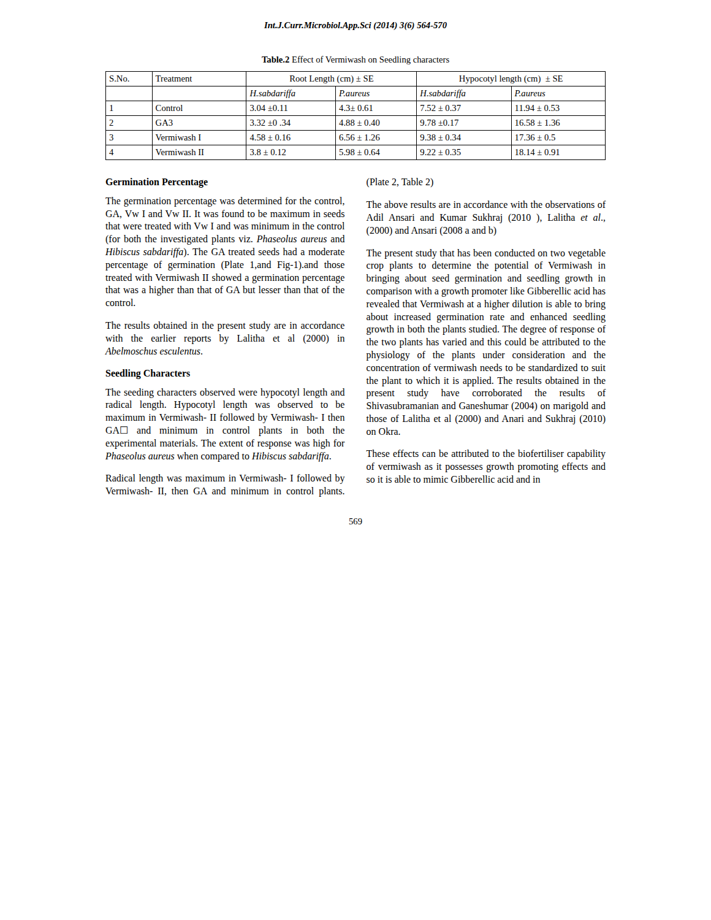Int.J.Curr.Microbiol.App.Sci (2014) 3(6) 564-570
Table.2 Effect of Vermiwash on Seedling characters
| S.No. | Treatment | Root Length (cm) ± SE | Hypocotyl length (cm) ± SE |
| --- | --- | --- | --- |
| | | H.sabdariffa | P.aureus | H.sabdariffa | P.aureus |
| 1 | Control | 3.04 ±0.11 | 4.3± 0.61 | 7.52 ± 0.37 | 11.94 ± 0.53 |
| 2 | GA3 | 3.32 ±0 .34 | 4.88 ± 0.40 | 9.78 ±0.17 | 16.58 ± 1.36 |
| 3 | Vermiwash I | 4.58 ± 0.16 | 6.56 ± 1.26 | 9.38 ± 0.34 | 17.36 ± 0.5 |
| 4 | Vermiwash II | 3.8 ± 0.12 | 5.98 ± 0.64 | 9.22 ± 0.35 | 18.14 ± 0.91 |
Germination Percentage
The germination percentage was determined for the control, GA, Vw I and Vw II. It was found to be maximum in seeds that were treated with Vw I and was minimum in the control (for both the investigated plants viz. Phaseolus aureus and Hibiscus sabdariffa). The GA treated seeds had a moderate percentage of germination (Plate 1,and Fig-1).and those treated with Vermiwash II showed a germination percentage that was a higher than that of GA but lesser than that of the control.
The results obtained in the present study are in accordance with the earlier reports by Lalitha et al (2000) in Abelmoschus esculentus.
Seedling Characters
The seeding characters observed were hypocotyl length and radical length. Hypocotyl length was observed to be maximum in Vermiwash- II followed by Vermiwash- I then GA☐ and minimum in control plants in both the experimental materials. The extent of response was high for Phaseolus aureus when compared to Hibiscus sabdariffa.
Radical length was maximum in Vermiwash- I followed by Vermiwash- II, then GA and minimum in control plants. (Plate 2, Table 2)
The above results are in accordance with the observations of Adil Ansari and Kumar Sukhraj (2010 ), Lalitha et al., (2000) and Ansari (2008 a and b)
The present study that has been conducted on two vegetable crop plants to determine the potential of Vermiwash in bringing about seed germination and seedling growth in comparison with a growth promoter like Gibberellic acid has revealed that Vermiwash at a higher dilution is able to bring about increased germination rate and enhanced seedling growth in both the plants studied. The degree of response of the two plants has varied and this could be attributed to the physiology of the plants under consideration and the concentration of vermiwash needs to be standardized to suit the plant to which it is applied. The results obtained in the present study have corroborated the results of Shivasubramanian and Ganeshumar (2004) on marigold and those of Lalitha et al (2000) and Anari and Sukhraj (2010) on Okra.
These effects can be attributed to the biofertiliser capability of vermiwash as it possesses growth promoting effects and so it is able to mimic Gibberellic acid and in
569